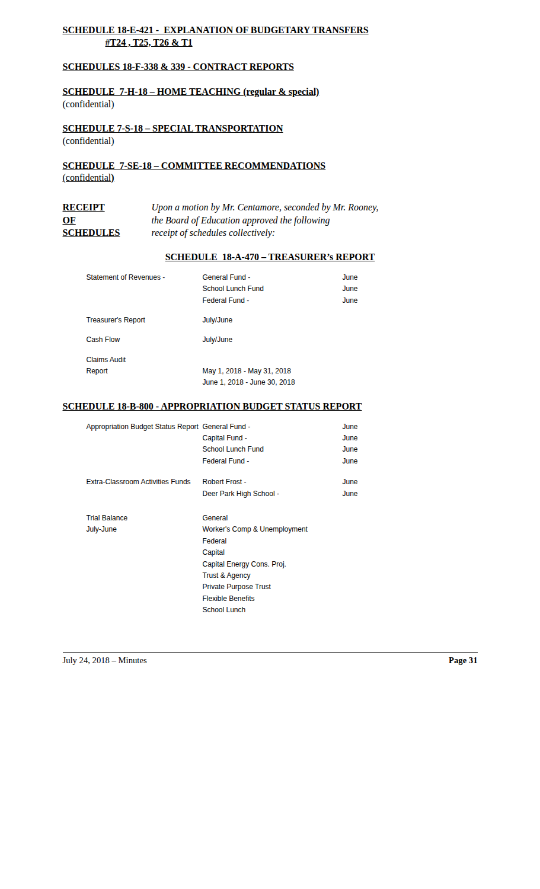SCHEDULE 18-E-421 - EXPLANATION OF BUDGETARY TRANSFERS
#T24 , T25, T26 & T1
SCHEDULES 18-F-338 & 339 - CONTRACT REPORTS
SCHEDULE 7-H-18 – HOME TEACHING (regular & special)
(confidential)
SCHEDULE 7-S-18 – SPECIAL TRANSPORTATION
(confidential)
SCHEDULE 7-SE-18 – COMMITTEE RECOMMENDATIONS
(confidential)
RECEIPT
OF
SCHEDULES
Upon a motion by Mr. Centamore, seconded by Mr. Rooney,
the Board of Education approved the following
receipt of schedules collectively:
SCHEDULE 18-A-470 – TREASURER’s REPORT
| Statement of Revenues - | General Fund - | June |
| | School Lunch Fund | June |
| | Federal Fund - | June |
| Treasurer's Report | July/June | |
| Cash Flow | July/June | |
| Claims Audit | | |
| Report | May 1, 2018 - May 31, 2018 | |
| | June 1, 2018 - June 30, 2018 | |
SCHEDULE 18-B-800 - APPROPRIATION BUDGET STATUS REPORT
| Appropriation Budget Status Report | General Fund - | June |
| | Capital Fund - | June |
| | School Lunch Fund | June |
| | Federal Fund - | June |
| Extra-Classroom Activities Funds | Robert Frost - | June |
| | Deer Park High School - | June |
| Trial Balance | General | |
| July-June | Worker's Comp & Unemployment | |
| | Federal | |
| | Capital | |
| | Capital Energy Cons. Proj. | |
| | Trust & Agency | |
| | Private Purpose Trust | |
| | Flexible Benefits | |
| | School Lunch | |
July 24, 2018 – Minutes
Page 31